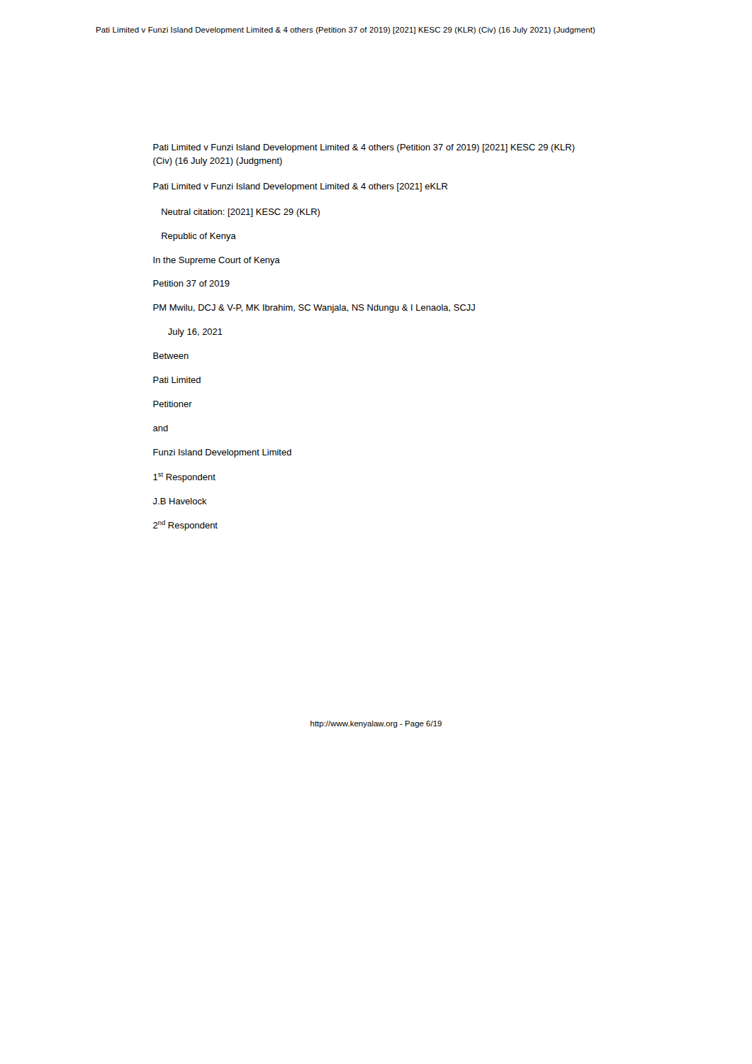Pati Limited v Funzi Island Development Limited & 4 others (Petition 37 of 2019) [2021] KESC 29 (KLR) (Civ) (16 July 2021) (Judgment)
Pati Limited v Funzi Island Development Limited & 4 others (Petition 37 of 2019) [2021] KESC 29 (KLR)
(Civ) (16 July 2021) (Judgment)
Pati Limited v Funzi Island Development Limited & 4 others [2021] eKLR
Neutral citation: [2021] KESC 29 (KLR)
Republic of Kenya
In the Supreme Court of Kenya
Petition 37 of 2019
PM Mwilu, DCJ & V-P, MK Ibrahim, SC Wanjala, NS Ndungu & I Lenaola, SCJJ
July 16, 2021
Between
Pati Limited
Petitioner
and
Funzi Island Development Limited
1st Respondent
J.B Havelock
2nd Respondent
http://www.kenyalaw.org - Page 6/19